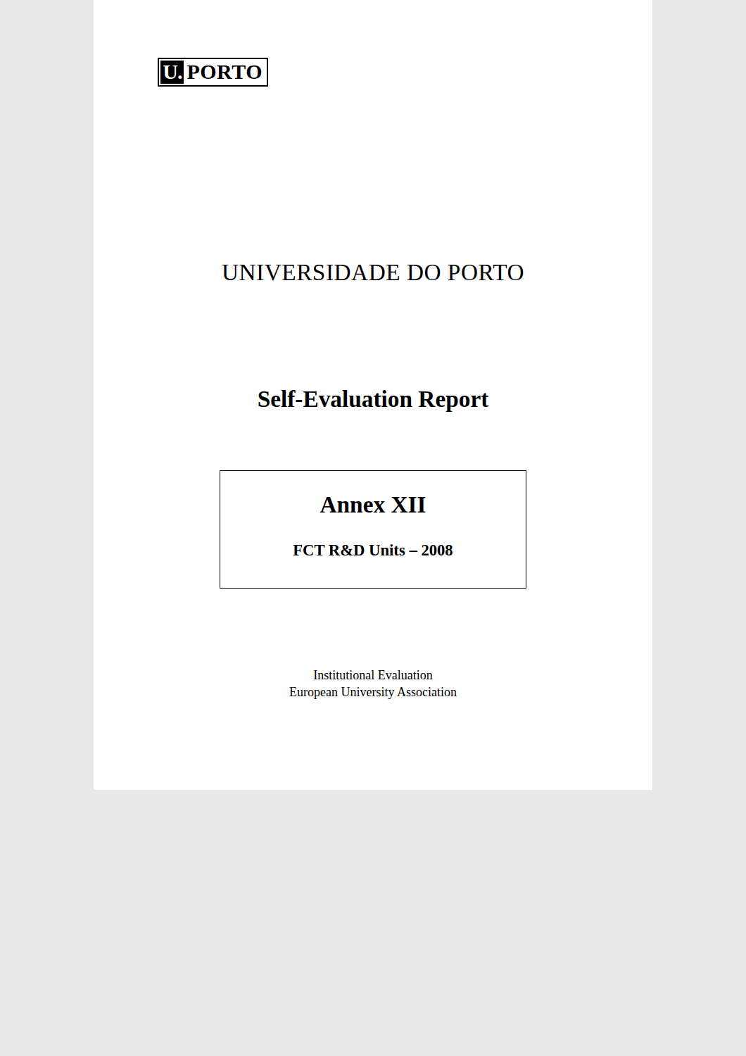U. PORTO
UNIVERSIDADE DO PORTO
Self-Evaluation Report
Annex XII
FCT R&D Units – 2008
Institutional Evaluation
European University Association